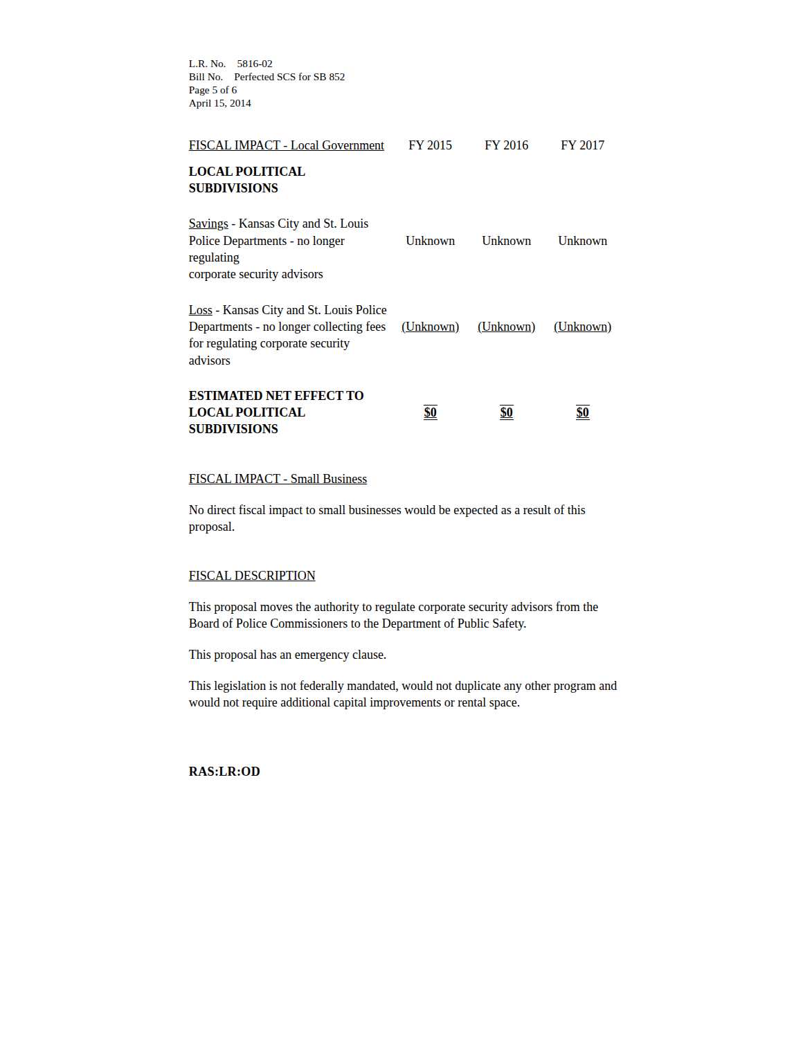L.R. No. 5816-02
Bill No. Perfected SCS for SB 852
Page 5 of 6
April 15, 2014
| FISCAL IMPACT - Local Government | FY 2015 | FY 2016 | FY 2017 |
| LOCAL POLITICAL SUBDIVISIONS | | | |
| Savings - Kansas City and St. Louis Police Departments - no longer regulating corporate security advisors | Unknown | Unknown | Unknown |
| Loss - Kansas City and St. Louis Police Departments - no longer collecting fees for regulating corporate security advisors | (Unknown) | (Unknown) | (Unknown) |
| ESTIMATED NET EFFECT TO LOCAL POLITICAL SUBDIVISIONS | $0 | $0 | $0 |
FISCAL IMPACT - Small Business
No direct fiscal impact to small businesses would be expected as a result of this proposal.
FISCAL DESCRIPTION
This proposal moves the authority to regulate corporate security advisors from the Board of Police Commissioners to the Department of Public Safety.
This proposal has an emergency clause.
This legislation is not federally mandated, would not duplicate any other program and would not require additional capital improvements or rental space.
RAS:LR:OD